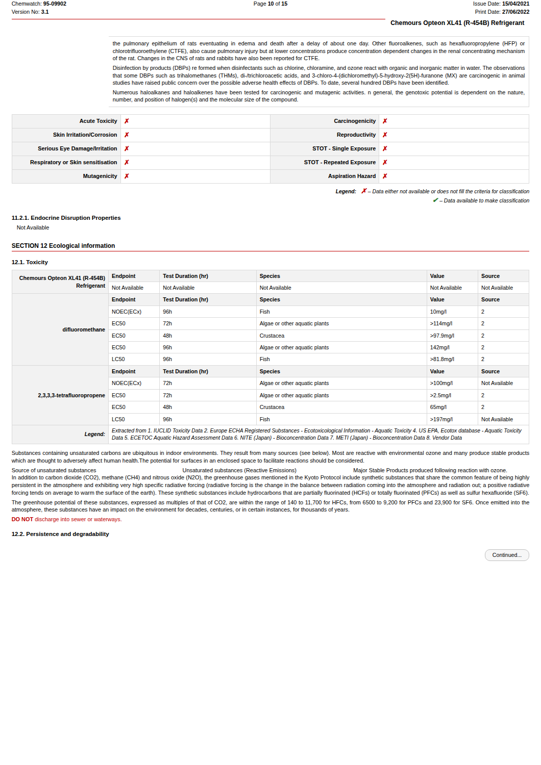Chemwatch: 95-09902
Version No: 3.1
Page 10 of 15
Issue Date: 15/04/2021
Print Date: 27/06/2022
Chemours Opteon XL41 (R-454B) Refrigerant
the pulmonary epithelium of rats eventuating in edema and death after a delay of about one day. Other fluoroalkenes, such as hexafluoropropylene (HFP) or chlorotrifluoroethylene (CTFE), also cause pulmonary injury but at lower concentrations produce concentration dependent changes in the renal concentrating mechanism of the rat. Changes in the CNS of rats and rabbits have also been reported for CTFE.
Disinfection by products (DBPs) re formed when disinfectants such as chlorine, chloramine, and ozone react with organic and inorganic matter in water. The observations that some DBPs such as trihalomethanes (THMs), di-/trichloroacetic acids, and 3-chloro-4-(dichloromethyl)-5-hydroxy-2(5H)-furanone (MX) are carcinogenic in animal studies have raised public concern over the possible adverse health effects of DBPs. To date, several hundred DBPs have been identified.
Numerous haloalkanes and haloalkenes have been tested for carcinogenic and mutagenic activities. n general, the genotoxic potential is dependent on the nature, number, and position of halogen(s) and the molecular size of the compound.
| Acute Toxicity | ✗ | Carcinogenicity | ✗ |
| Skin Irritation/Corrosion | ✗ | Reproductivity | ✗ |
| Serious Eye Damage/Irritation | ✗ | STOT - Single Exposure | ✗ |
| Respiratory or Skin sensitisation | ✗ | STOT - Repeated Exposure | ✗ |
| Mutagenicity | ✗ | Aspiration Hazard | ✗ |
Legend: ✗ – Data either not available or does not fill the criteria for classification
✔ – Data available to make classification
11.2.1. Endocrine Disruption Properties
Not Available
SECTION 12 Ecological information
12.1. Toxicity
| Chemours Opteon XL41 (R-454B) Refrigerant | Endpoint | Test Duration (hr) | Species | Value | Source |
| Not Available | Not Available | Not Available | Not Available | Not Available |
| difluoromethane | Endpoint | Test Duration (hr) | Species | Value | Source |
| NOEC(ECx) | 96h | Fish | 10mg/l | 2 |
| EC50 | 72h | Algae or other aquatic plants | >114mg/l | 2 |
| EC50 | 48h | Crustacea | >97.9mg/l | 2 |
| EC50 | 96h | Algae or other aquatic plants | 142mg/l | 2 |
| LC50 | 96h | Fish | >81.8mg/l | 2 |
| 2,3,3,3-tetrafluoropropene | Endpoint | Test Duration (hr) | Species | Value | Source |
| NOEC(ECx) | 72h | Algae or other aquatic plants | >100mg/l | Not Available |
| EC50 | 72h | Algae or other aquatic plants | >2.5mg/l | 2 |
| EC50 | 48h | Crustacea | 65mg/l | 2 |
| LC50 | 96h | Fish | >197mg/l | Not Available |
| Legend: | Extracted from 1. IUCLID Toxicity Data 2. Europe ECHA Registered Substances - Ecotoxicological Information - Aquatic Toxicity 4. US EPA, Ecotox database - Aquatic Toxicity Data 5. ECETOC Aquatic Hazard Assessment Data 6. NITE (Japan) - Bioconcentration Data 7. METI (Japan) - Bioconcentration Data 8. Vendor Data |
Substances containing unsaturated carbons are ubiquitous in indoor environments. They result from many sources (see below). Most are reactive with environmental ozone and many produce stable products which are thought to adversely affect human health.The potential for surfaces in an enclosed space to facilitate reactions should be considered.
Source of unsaturated substances Unsaturated substances (Reactive Emissions) Major Stable Products produced following reaction with ozone.
In addition to carbon dioxide (CO2), methane (CH4) and nitrous oxide (N2O), the greenhouse gases mentioned in the Kyoto Protocol include synthetic substances that share the common feature of being highly persistent in the atmosphere and exhibiting very high specific radiative forcing (radiative forcing is the change in the balance between radiation coming into the atmosphere and radiation out; a positive radiative forcing tends on average to warm the surface of the earth). These synthetic substances include hydrocarbons that are partially fluorinated (HCFs) or totally fluorinated (PFCs) as well as sulfur hexafluoride (SF6).
The greenhouse potential of these substances, expressed as multiples of that of CO2, are within the range of 140 to 11,700 for HFCs, from 6500 to 9,200 for PFCs and 23,900 for SF6. Once emitted into the atmosphere, these substances have an impact on the environment for decades, centuries, or in certain instances, for thousands of years.
DO NOT discharge into sewer or waterways.
12.2. Persistence and degradability
Continued...